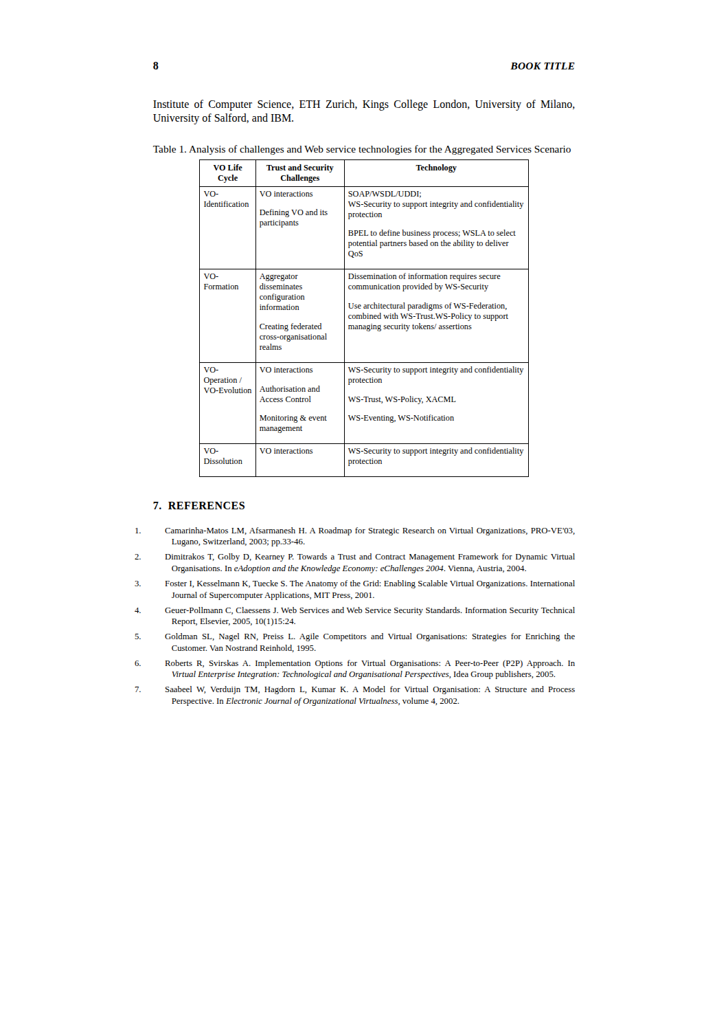8
BOOK TITLE
Institute of Computer Science, ETH Zurich, Kings College London, University of Milano, University of Salford, and IBM.
Table 1. Analysis of challenges and Web service technologies for the Aggregated Services Scenario
| VO Life Cycle | Trust and Security Challenges | Technology |
| --- | --- | --- |
| VO-Identification | VO interactions Defining VO and its participants | SOAP/WSDL/UDDI; WS-Security to support integrity and confidentiality protection BPEL to define business process; WSLA to select potential partners based on the ability to deliver QoS |
| VO-Formation | Aggregator disseminates configuration information Creating federated cross-organisational realms | Dissemination of information requires secure communication provided by WS-Security Use architectural paradigms of WS-Federation, combined with WS-Trust.WS-Policy to support managing security tokens/ assertions |
| VO-Operation / VO-Evolution | VO interactions Authorisation and Access Control Monitoring & event management | WS-Security to support integrity and confidentiality protection WS-Trust, WS-Policy, XACML WS-Eventing, WS-Notification |
| VO-Dissolution | VO interactions | WS-Security to support integrity and confidentiality protection |
7. REFERENCES
1. Camarinha-Matos LM, Afsarmanesh H. A Roadmap for Strategic Research on Virtual Organizations, PRO-VE'03, Lugano, Switzerland, 2003; pp.33-46.
2. Dimitrakos T, Golby D, Kearney P. Towards a Trust and Contract Management Framework for Dynamic Virtual Organisations. In eAdoption and the Knowledge Economy: eChallenges 2004. Vienna, Austria, 2004.
3. Foster I, Kesselmann K, Tuecke S. The Anatomy of the Grid: Enabling Scalable Virtual Organizations. International Journal of Supercomputer Applications, MIT Press, 2001.
4. Geuer-Pollmann C, Claessens J. Web Services and Web Service Security Standards. Information Security Technical Report, Elsevier, 2005, 10(1)15:24.
5. Goldman SL, Nagel RN, Preiss L. Agile Competitors and Virtual Organisations: Strategies for Enriching the Customer. Van Nostrand Reinhold, 1995.
6. Roberts R, Svirskas A. Implementation Options for Virtual Organisations: A Peer-to-Peer (P2P) Approach. In Virtual Enterprise Integration: Technological and Organisational Perspectives, Idea Group publishers, 2005.
7. Saabeel W, Verduijn TM, Hagdorn L, Kumar K. A Model for Virtual Organisation: A Structure and Process Perspective. In Electronic Journal of Organizational Virtualness, volume 4, 2002.